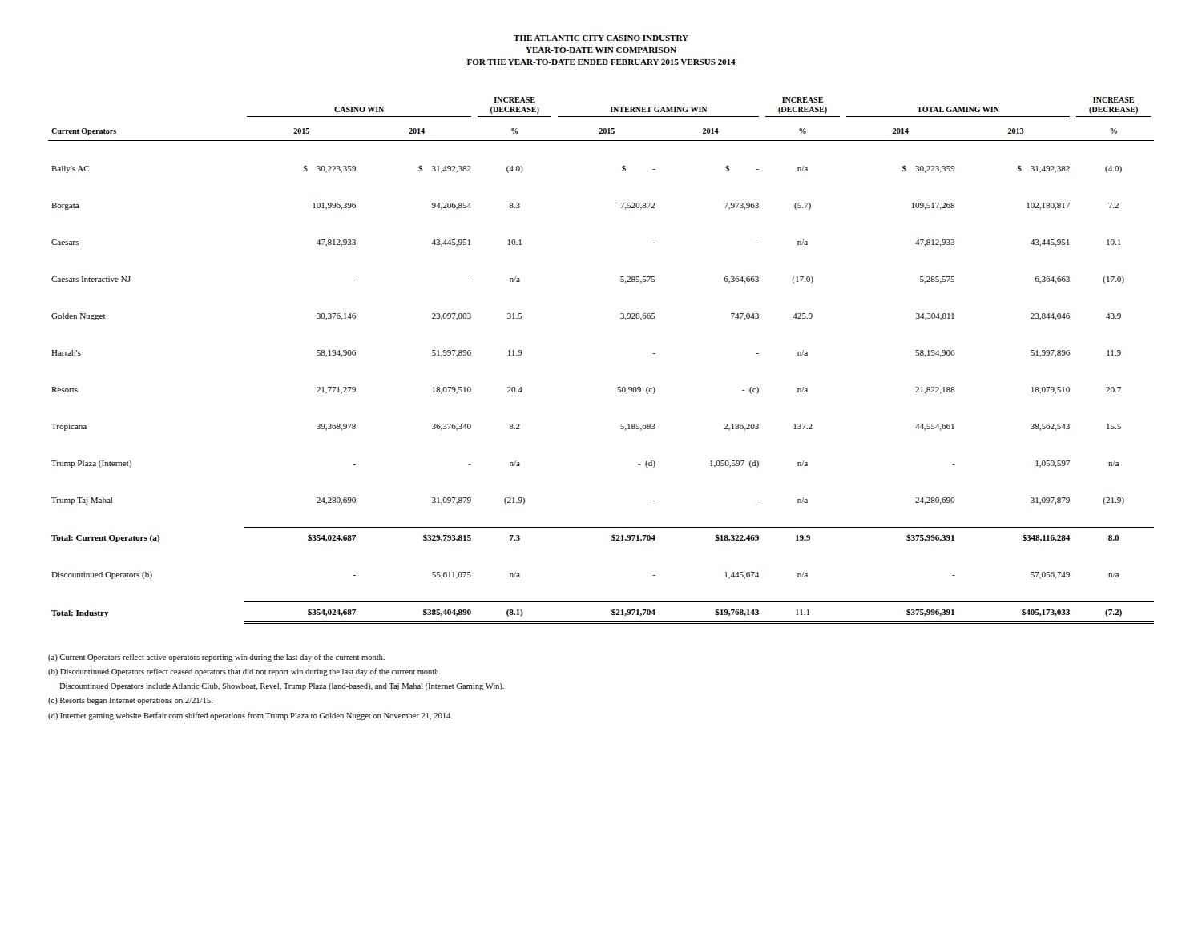THE ATLANTIC CITY CASINO INDUSTRY
YEAR-TO-DATE WIN COMPARISON
FOR THE YEAR-TO-DATE ENDED FEBRUARY 2015 VERSUS 2014
| | CASINO WIN | INCREASE (DECREASE) | INTERNET GAMING WIN | INCREASE (DECREASE) | TOTAL GAMING WIN | INCREASE (DECREASE) |
| --- | --- | --- | --- | --- | --- | --- |
| Current Operators | 2015 | 2014 | % | 2015 | 2014 | % | 2014 | 2013 | % |
| Bally's AC | $ 30,223,359 | $ 31,492,382 | (4.0) | $ - | $ - | n/a | $ 30,223,359 | $ 31,492,382 | (4.0) |
| Borgata | 101,996,396 | 94,206,854 | 8.3 | 7,520,872 | 7,973,963 | (5.7) | 109,517,268 | 102,180,817 | 7.2 |
| Caesars | 47,812,933 | 43,445,951 | 10.1 | - | - | n/a | 47,812,933 | 43,445,951 | 10.1 |
| Caesars Interactive NJ | - | - | n/a | 5,285,575 | 6,364,663 | (17.0) | 5,285,575 | 6,364,663 | (17.0) |
| Golden Nugget | 30,376,146 | 23,097,003 | 31.5 | 3,928,665 | 747,043 | 425.9 | 34,304,811 | 23,844,046 | 43.9 |
| Harrah's | 58,194,906 | 51,997,896 | 11.9 | - | - | n/a | 58,194,906 | 51,997,896 | 11.9 |
| Resorts | 21,771,279 | 18,079,510 | 20.4 | 50,909 (c) | - (c) | n/a | 21,822,188 | 18,079,510 | 20.7 |
| Tropicana | 39,368,978 | 36,376,340 | 8.2 | 5,185,683 | 2,186,203 | 137.2 | 44,554,661 | 38,562,543 | 15.5 |
| Trump Plaza (Internet) | - | - | n/a | - (d) | 1,050,597 (d) | n/a | - | 1,050,597 | n/a |
| Trump Taj Mahal | 24,280,690 | 31,097,879 | (21.9) | - | - | n/a | 24,280,690 | 31,097,879 | (21.9) |
| Total: Current Operators (a) | $354,024,687 | $329,793,815 | 7.3 | $21,971,704 | $18,322,469 | 19.9 | $375,996,391 | $348,116,284 | 8.0 |
| Discountinued Operators (b) | - | 55,611,075 | n/a | - | 1,445,674 | n/a | - | 57,056,749 | n/a |
| Total: Industry | $354,024,687 | $385,404,890 | (8.1) | $21,971,704 | $19,768,143 | 11.1 | $375,996,391 | $405,173,033 | (7.2) |
(a) Current Operators reflect active operators reporting win during the last day of the current month.
(b) Discountinued Operators reflect ceased operators that did not report win during the last day of the current month.
Discountinued Operators include Atlantic Club, Showboat, Revel, Trump Plaza (land-based), and Taj Mahal (Internet Gaming Win).
(c) Resorts began Internet operations on 2/21/15.
(d) Internet gaming website Betfair.com shifted operations from Trump Plaza to Golden Nugget on November 21, 2014.